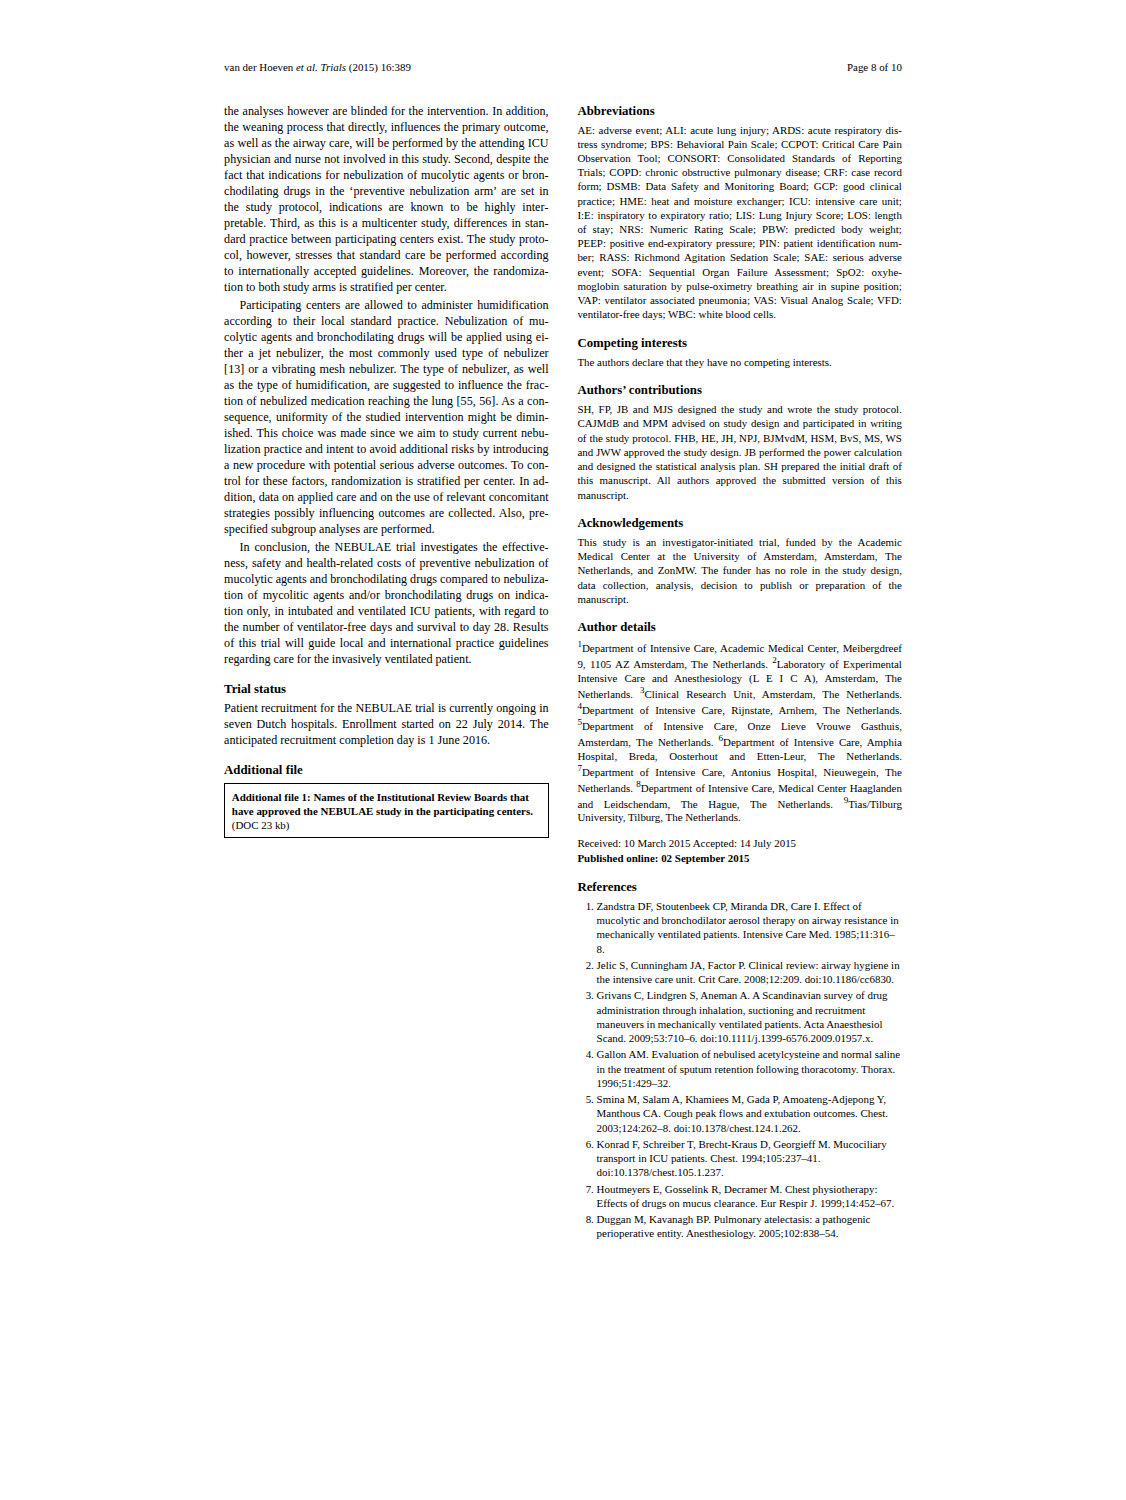van der Hoeven et al. Trials (2015) 16:389
Page 8 of 10
the analyses however are blinded for the intervention. In addition, the weaning process that directly, influences the primary outcome, as well as the airway care, will be performed by the attending ICU physician and nurse not involved in this study. Second, despite the fact that indications for nebulization of mucolytic agents or bronchodilating drugs in the ‘preventive nebulization arm’ are set in the study protocol, indications are known to be highly interpretable. Third, as this is a multicenter study, differences in standard practice between participating centers exist. The study protocol, however, stresses that standard care be performed according to internationally accepted guidelines. Moreover, the randomization to both study arms is stratified per center.
Participating centers are allowed to administer humidification according to their local standard practice. Nebulization of mucolytic agents and bronchodilating drugs will be applied using either a jet nebulizer, the most commonly used type of nebulizer [13] or a vibrating mesh nebulizer. The type of nebulizer, as well as the type of humidification, are suggested to influence the fraction of nebulized medication reaching the lung [55, 56]. As a consequence, uniformity of the studied intervention might be diminished. This choice was made since we aim to study current nebulization practice and intent to avoid additional risks by introducing a new procedure with potential serious adverse outcomes. To control for these factors, randomization is stratified per center. In addition, data on applied care and on the use of relevant concomitant strategies possibly influencing outcomes are collected. Also, prespecified subgroup analyses are performed.
In conclusion, the NEBULAE trial investigates the effectiveness, safety and health-related costs of preventive nebulization of mucolytic agents and bronchodilating drugs compared to nebulization of mycolitic agents and/or bronchodilating drugs on indication only, in intubated and ventilated ICU patients, with regard to the number of ventilator-free days and survival to day 28. Results of this trial will guide local and international practice guidelines regarding care for the invasively ventilated patient.
Trial status
Patient recruitment for the NEBULAE trial is currently ongoing in seven Dutch hospitals. Enrollment started on 22 July 2014. The anticipated recruitment completion day is 1 June 2016.
Additional file
Additional file 1: Names of the Institutional Review Boards that have approved the NEBULAE study in the participating centers. (DOC 23 kb)
Abbreviations
AE: adverse event; ALI: acute lung injury; ARDS: acute respiratory distress syndrome; BPS: Behavioral Pain Scale; CCPOT: Critical Care Pain Observation Tool; CONSORT: Consolidated Standards of Reporting Trials; COPD: chronic obstructive pulmonary disease; CRF: case record form; DSMB: Data Safety and Monitoring Board; GCP: good clinical practice; HME: heat and moisture exchanger; ICU: intensive care unit; I:E: inspiratory to expiratory ratio; LIS: Lung Injury Score; LOS: length of stay; NRS: Numeric Rating Scale; PBW: predicted body weight; PEEP: positive end-expiratory pressure; PIN: patient identification number; RASS: Richmond Agitation Sedation Scale; SAE: serious adverse event; SOFA: Sequential Organ Failure Assessment; SpO2: oxyhemoglobin saturation by pulse-oximetry breathing air in supine position; VAP: ventilator associated pneumonia; VAS: Visual Analog Scale; VFD: ventilator-free days; WBC: white blood cells.
Competing interests
The authors declare that they have no competing interests.
Authors’ contributions
SH, FP, JB and MJS designed the study and wrote the study protocol. CAJMdB and MPM advised on study design and participated in writing of the study protocol. FHB, HE, JH, NPJ, BJMvdM, HSM, BvS, MS, WS and JWW approved the study design. JB performed the power calculation and designed the statistical analysis plan. SH prepared the initial draft of this manuscript. All authors approved the submitted version of this manuscript.
Acknowledgements
This study is an investigator-initiated trial, funded by the Academic Medical Center at the University of Amsterdam, Amsterdam, The Netherlands, and ZonMW. The funder has no role in the study design, data collection, analysis, decision to publish or preparation of the manuscript.
Author details
1Department of Intensive Care, Academic Medical Center, Meibergdreef 9, 1105 AZ Amsterdam, The Netherlands. 2Laboratory of Experimental Intensive Care and Anesthesiology (L E I C A), Amsterdam, The Netherlands. 3Clinical Research Unit, Amsterdam, The Netherlands. 4Department of Intensive Care, Rijnstate, Arnhem, The Netherlands. 5Department of Intensive Care, Onze Lieve Vrouwe Gasthuis, Amsterdam, The Netherlands. 6Department of Intensive Care, Amphia Hospital, Breda, Oosterhout and Etten-Leur, The Netherlands. 7Department of Intensive Care, Antonius Hospital, Nieuwegein, The Netherlands. 8Department of Intensive Care, Medical Center Haaglanden and Leidschendam, The Hague, The Netherlands. 9Tias/Tilburg University, Tilburg, The Netherlands.
Received: 10 March 2015 Accepted: 14 July 2015
Published online: 02 September 2015
References
Zandstra DF, Stoutenbeek CP, Miranda DR, Care I. Effect of mucolytic and bronchodilator aerosol therapy on airway resistance in mechanically ventilated patients. Intensive Care Med. 1985;11:316–8.
Jelic S, Cunningham JA, Factor P. Clinical review: airway hygiene in the intensive care unit. Crit Care. 2008;12:209. doi:10.1186/cc6830.
Grivans C, Lindgren S, Aneman A. A Scandinavian survey of drug administration through inhalation, suctioning and recruitment maneuvers in mechanically ventilated patients. Acta Anaesthesiol Scand. 2009;53:710–6. doi:10.1111/j.1399-6576.2009.01957.x.
Gallon AM. Evaluation of nebulised acetylcysteine and normal saline in the treatment of sputum retention following thoracotomy. Thorax. 1996;51:429–32.
Smina M, Salam A, Khamiees M, Gada P, Amoateng-Adjepong Y, Manthous CA. Cough peak flows and extubation outcomes. Chest. 2003;124:262–8. doi:10.1378/chest.124.1.262.
Konrad F, Schreiber T, Brecht-Kraus D, Georgieff M. Mucociliary transport in ICU patients. Chest. 1994;105:237–41. doi:10.1378/chest.105.1.237.
Houtmeyers E, Gosselink R, Decramer M. Chest physiotherapy: Effects of drugs on mucus clearance. Eur Respir J. 1999;14:452–67.
Duggan M, Kavanagh BP. Pulmonary atelectasis: a pathogenic perioperative entity. Anesthesiology. 2005;102:838–54.